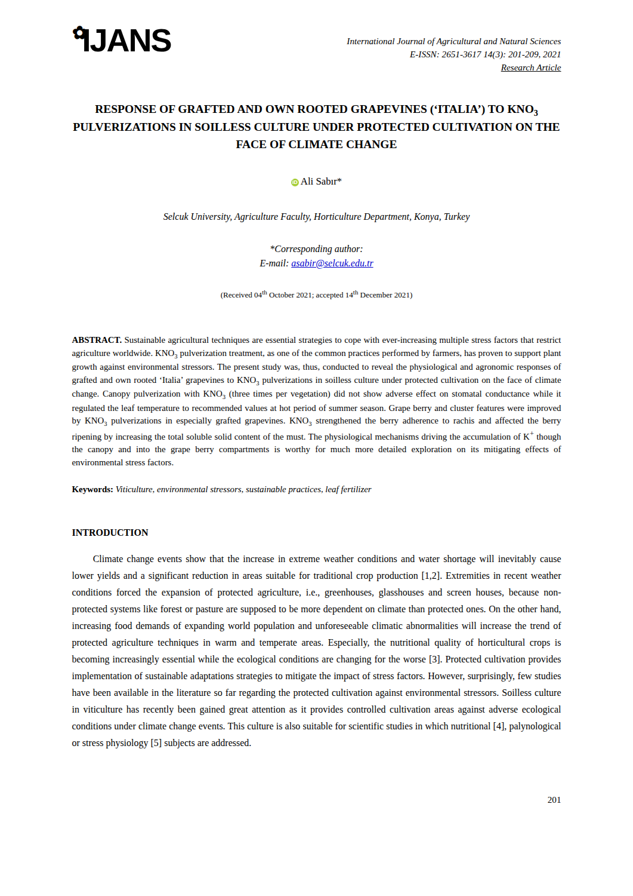✿IJANS
International Journal of Agricultural and Natural Sciences
E-ISSN: 2651-3617 14(3): 201-209, 2021
Research Article
Response of Grafted and Own Rooted Grapevines (‘Italia’) to KNO3 Pulverizations in Soilless Culture Under Protected Cultivation on the Face of Climate Change
iDAli Sabır*
Selcuk University, Agriculture Faculty, Horticulture Department, Konya, Turkey
*Corresponding author:
E-mail: asabir@selcuk.edu.tr
(Received 04th October 2021; accepted 14th December 2021)
ABSTRACT. Sustainable agricultural techniques are essential strategies to cope with ever-increasing multiple stress factors that restrict agriculture worldwide. KNO3 pulverization treatment, as one of the common practices performed by farmers, has proven to support plant growth against environmental stressors. The present study was, thus, conducted to reveal the physiological and agronomic responses of grafted and own rooted ‘Italia’ grapevines to KNO3 pulverizations in soilless culture under protected cultivation on the face of climate change. Canopy pulverization with KNO3 (three times per vegetation) did not show adverse effect on stomatal conductance while it regulated the leaf temperature to recommended values at hot period of summer season. Grape berry and cluster features were improved by KNO3 pulverizations in especially grafted grapevines. KNO3 strengthened the berry adherence to rachis and affected the berry ripening by increasing the total soluble solid content of the must. The physiological mechanisms driving the accumulation of K+ though the canopy and into the grape berry compartments is worthy for much more detailed exploration on its mitigating effects of environmental stress factors.
Keywords: Viticulture, environmental stressors, sustainable practices, leaf fertilizer
Introduction
Climate change events show that the increase in extreme weather conditions and water shortage will inevitably cause lower yields and a significant reduction in areas suitable for traditional crop production [1,2]. Extremities in recent weather conditions forced the expansion of protected agriculture, i.e., greenhouses, glasshouses and screen houses, because non-protected systems like forest or pasture are supposed to be more dependent on climate than protected ones. On the other hand, increasing food demands of expanding world population and unforeseeable climatic abnormalities will increase the trend of protected agriculture techniques in warm and temperate areas. Especially, the nutritional quality of horticultural crops is becoming increasingly essential while the ecological conditions are changing for the worse [3]. Protected cultivation provides implementation of sustainable adaptations strategies to mitigate the impact of stress factors. However, surprisingly, few studies have been available in the literature so far regarding the protected cultivation against environmental stressors. Soilless culture in viticulture has recently been gained great attention as it provides controlled cultivation areas against adverse ecological conditions under climate change events. This culture is also suitable for scientific studies in which nutritional [4], palynological or stress physiology [5] subjects are addressed.
201